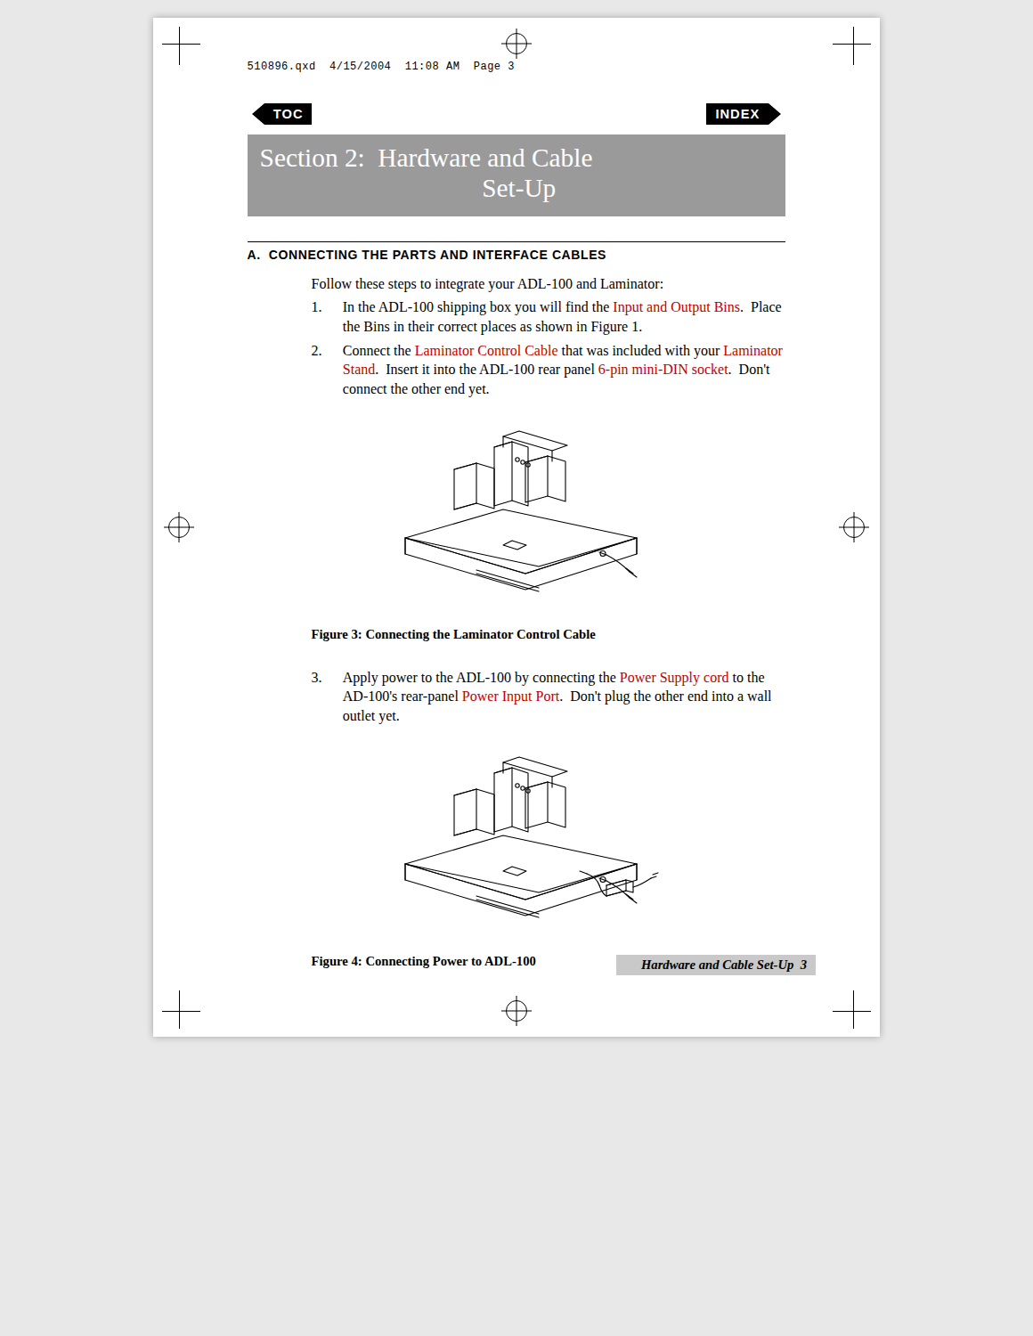510896.qxd 4/15/2004 11:08 AM Page 3
TOC INDEX
Section 2: Hardware and CableSet-Up
A. CONNECTING THE PARTS AND INTERFACE CABLES
Follow these steps to integrate your ADL-100 and Laminator:
1. In the ADL-100 shipping box you will find the Input and Output Bins. Place the Bins in their correct places as shown in Figure 1.
2. Connect the Laminator Control Cable that was included with your Laminator Stand. Insert it into the ADL-100 rear panel 6-pin mini-DIN socket. Don't connect the other end yet.
Figure 3: Connecting the Laminator Control Cable
3. Apply power to the ADL-100 by connecting the Power Supply cord to the AD-100's rear-panel Power Input Port. Don't plug the other end into a wall outlet yet.
Figure 4: Connecting Power to ADL-100
Hardware and Cable Set-Up 3